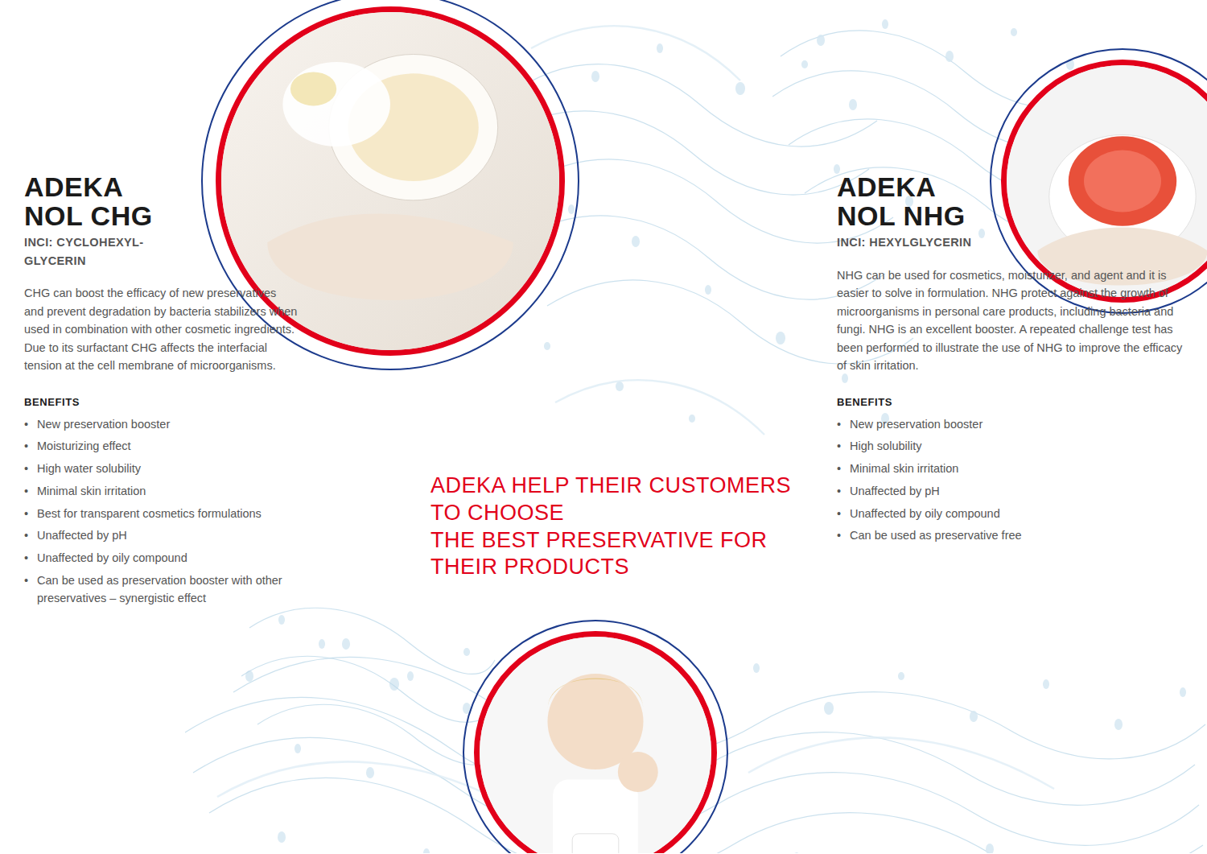ADEKA
NOL CHG
INCI: CYCLOHEXYL-
GLYCERIN
CHG can boost the efficacy of new preservatives and prevent degradation by bacteria stabilizers when used in combination with other cosmetic ingredients. Due to its surfactant CHG affects the interfacial tension at the cell membrane of microorganisms.
BENEFITS
New preservation booster
Moisturizing effect
High water solubility
Minimal skin irritation
Best for transparent cosmetics formulations
Unaffected by pH
Unaffected by oily compound
Can be used as preservation booster with other preservatives – synergistic effect
ADEKA
NOL NHG
INCI: HEXYLGLYCERIN
NHG can be used for cosmetics, moisturizer, and agent and it is easier to solve in formulation. NHG protect against the growth of microorganisms in personal care products, including bacteria and fungi. NHG is an excellent booster. A repeated challenge test has been performed to illustrate the use of NHG to improve the efficacy of skin irritation.
BENEFITS
New preservation booster
High solubility
Minimal skin irritation
Unaffected by pH
Unaffected by oily compound
Can be used as preservative free
ADEKA HELP THEIR CUSTOMERS TO CHOOSE
THE BEST PRESERVATIVE FOR THEIR PRODUCTS